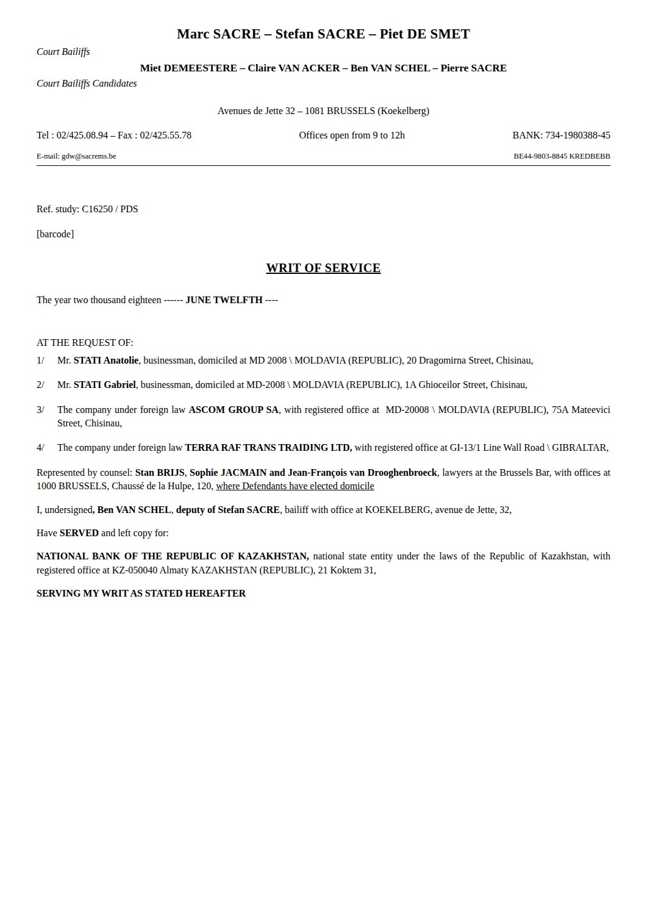Marc SACRE – Stefan SACRE – Piet DE SMET
Court Bailiffs
Miet DEMEESTERE – Claire VAN ACKER – Ben VAN SCHEL – Pierre SACRE
Court Bailiffs Candidates
Avenues de Jette 32 – 1081 BRUSSELS (Koekelberg)
Tel : 02/425.08.94 – Fax : 02/425.55.78 Offices open from 9 to 12h BANK: 734-1980388-45
E-mail: gdw@sacrems.be BE44-9803-8845 KREDBEBB
Ref. study: C16250 / PDS
[barcode]
WRIT OF SERVICE
The year two thousand eighteen ------ JUNE TWELFTH ----
AT THE REQUEST OF:
1/ Mr. STATI Anatolie, businessman, domiciled at MD 2008 \ MOLDAVIA (REPUBLIC), 20 Dragomirna Street, Chisinau,
2/ Mr. STATI Gabriel, businessman, domiciled at MD-2008 \ MOLDAVIA (REPUBLIC), 1A Ghioceilor Street, Chisinau,
3/ The company under foreign law ASCOM GROUP SA, with registered office at MD-20008 \ MOLDAVIA (REPUBLIC), 75A Mateevici Street, Chisinau,
4/ The company under foreign law TERRA RAF TRANS TRAIDING LTD, with registered office at GI-13/1 Line Wall Road \ GIBRALTAR,
Represented by counsel: Stan BRIJS, Sophie JACMAIN and Jean-François van Drooghenbroeck, lawyers at the Brussels Bar, with offices at 1000 BRUSSELS, Chaussé de la Hulpe, 120, where Defendants have elected domicile
I, undersigned, Ben VAN SCHEL, deputy of Stefan SACRE, bailiff with office at KOEKELBERG, avenue de Jette, 32,
Have SERVED and left copy for:
NATIONAL BANK OF THE REPUBLIC OF KAZAKHSTAN, national state entity under the laws of the Republic of Kazakhstan, with registered office at KZ-050040 Almaty KAZAKHSTAN (REPUBLIC), 21 Koktem 31,
SERVING MY WRIT AS STATED HEREAFTER